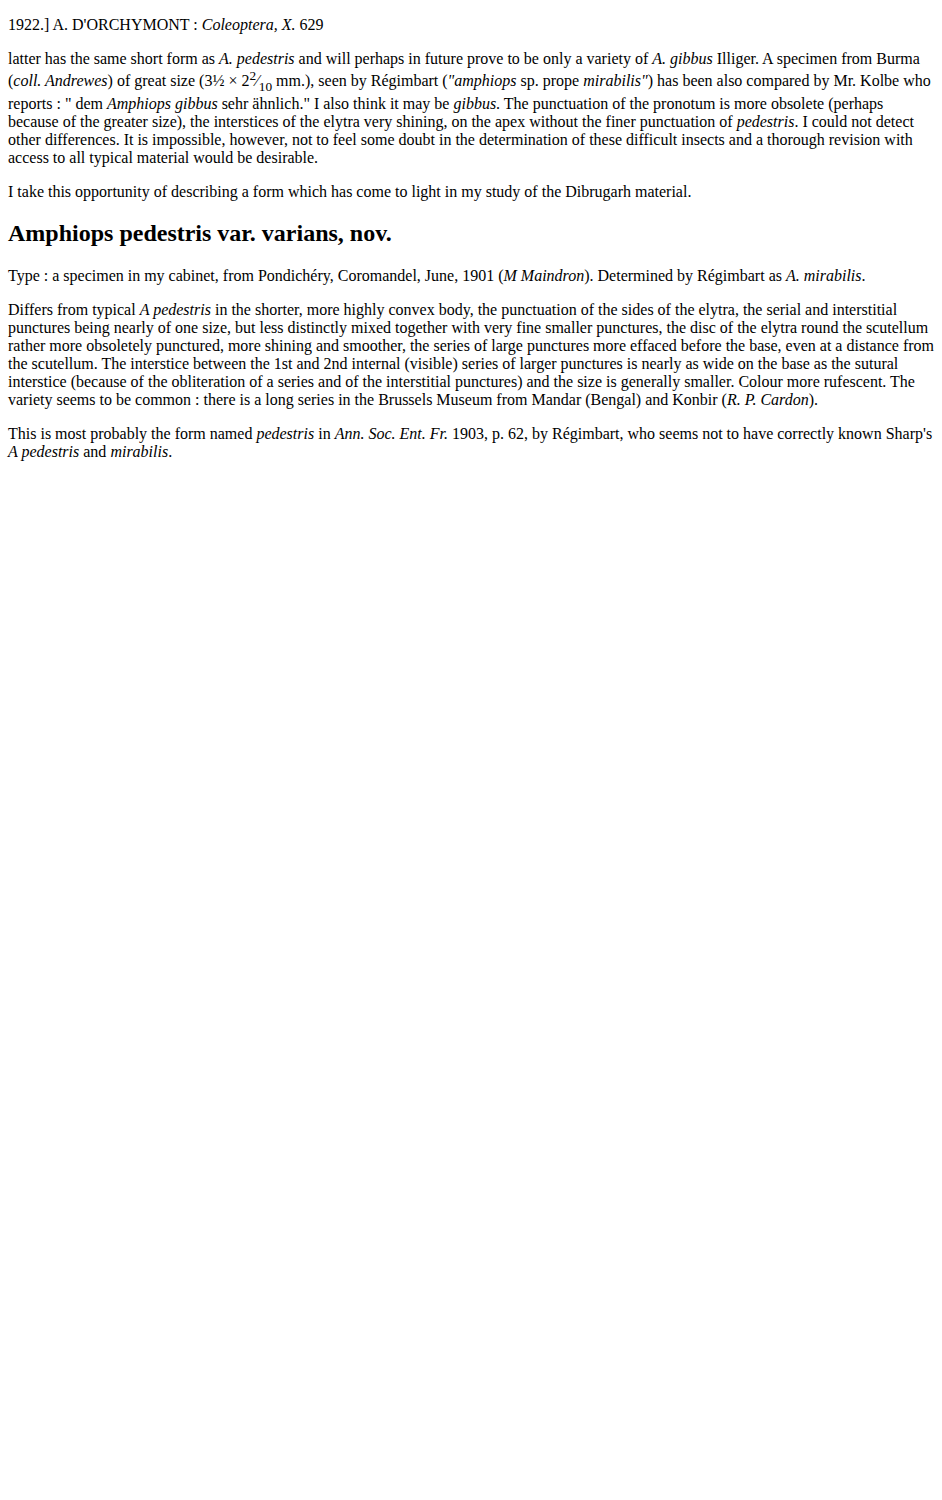1922.] A. D'ORCHYMONT : Coleoptera, X. 629
latter has the same short form as A. pedestris and will perhaps in future prove to be only a variety of A. gibbus Illiger. A specimen from Burma (coll. Andrewes) of great size (3½ × 22⁄10 mm.), seen by Régimbart ("amphiops sp. prope mirabilis") has been also compared by Mr. Kolbe who reports : " dem Amphiops gibbus sehr ähnlich." I also think it may be gibbus. The punctuation of the pronotum is more obsolete (perhaps because of the greater size), the interstices of the elytra very shining, on the apex without the finer punctuation of pedestris. I could not detect other differences. It is impossible, however, not to feel some doubt in the determination of these difficult insects and a thorough revision with access to all typical material would be desirable.
I take this opportunity of describing a form which has come to light in my study of the Dibrugarh material.
Amphiops pedestris var. varians, nov.
Type : a specimen in my cabinet, from Pondichéry, Coromandel, June, 1901 (M Maindron). Determined by Régimbart as A. mirabilis.
Differs from typical A pedestris in the shorter, more highly convex body, the punctuation of the sides of the elytra, the serial and interstitial punctures being nearly of one size, but less distinctly mixed together with very fine smaller punctures, the disc of the elytra round the scutellum rather more obsoletely punctured, more shining and smoother, the series of large punctures more effaced before the base, even at a distance from the scutellum. The interstice between the 1st and 2nd internal (visible) series of larger punctures is nearly as wide on the base as the sutural interstice (because of the obliteration of a series and of the interstitial punctures) and the size is generally smaller. Colour more rufescent. The variety seems to be common : there is a long series in the Brussels Museum from Mandar (Bengal) and Konbir (R. P. Cardon).
This is most probably the form named pedestris in Ann. Soc. Ent. Fr. 1903, p. 62, by Régimbart, who seems not to have correctly known Sharp's A pedestris and mirabilis.